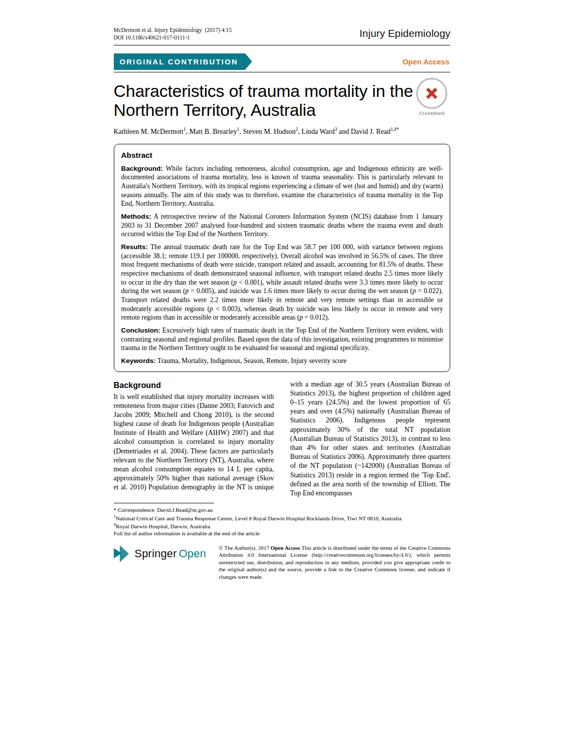McDermott et al. Injury Epidemiology (2017) 4:15
DOI 10.1186/s40621-017-0111-1
Injury Epidemiology
ORIGINAL CONTRIBUTION
Open Access
CrossMark
Characteristics of trauma mortality in the
Northern Territory, Australia
Kathleen M. McDermott1, Matt B. Brearley1, Steven M. Hudson2, Linda Ward3 and David J. Read1,4*
Abstract
Background: While factors including remoteness, alcohol consumption, age and Indigenous ethnicity are well-documented associations of trauma mortality, less is known of trauma seasonality. This is particularly relevant to Australia's Northern Territory, with its tropical regions experiencing a climate of wet (hot and humid) and dry (warm) seasons annually. The aim of this study was to therefore, examine the characteristics of trauma mortality in the Top End, Northern Territory, Australia.
Methods: A retrospective review of the National Coroners Information System (NCIS) database from 1 January 2003 to 31 December 2007 analysed four-hundred and sixteen traumatic deaths where the trauma event and death occurred within the Top End of the Northern Territory.
Results: The annual traumatic death rate for the Top End was 58.7 per 100 000, with variance between regions (accessible 38.1; remote 119.1 per 100000, respectively). Overall alcohol was involved in 56.5% of cases. The three most frequent mechanisms of death were suicide, transport related and assault, accounting for 81.5% of deaths. These respective mechanisms of death demonstrated seasonal influence, with transport related deaths 2.5 times more likely to occur in the dry than the wet season (p < 0.001), while assault related deaths were 3.3 times more likely to occur during the wet season (p = 0.005), and suicide was 1.6 times more likely to occur during the wet season (p = 0.022). Transport related deaths were 2.2 times more likely in remote and very remote settings than in accessible or moderately accessible regions (p < 0.003), whereas death by suicide was less likely to occur in remote and very remote regions than in accessible or moderately accessible areas (p = 0.012).
Conclusion: Excessively high rates of traumatic death in the Top End of the Northern Territory were evident, with contrasting seasonal and regional profiles. Based upon the data of this investigation, existing programmes to minimise trauma in the Northern Territory ought to be evaluated for seasonal and regional specificity.
Keywords: Trauma, Mortality, Indigenous, Season, Remote, Injury severity score
Background
It is well established that injury mortality increases with remoteness from major cities (Danne 2003; Fatovich and Jacobs 2009; Mitchell and Chong 2010), is the second highest cause of death for Indigenous people (Australian Institute of Health and Welfare (AIHW) 2007) and that alcohol consumption is correlated to injury mortality (Demetriades et al. 2004). These factors are particularly relevant to the Northern Territory (NT), Australia, where mean alcohol consumption equates to 14 L per capita, approximately 50% higher than national average (Skov et al. 2010) Population demography in the NT is unique with a median age of 30.5 years (Australian Bureau of Statistics 2013), the highest proportion of children aged 0–15 years (24.5%) and the lowest proportion of 65 years and over (4.5%) nationally (Australian Bureau of Statistics 2006). Indigenous people represent approximately 30% of the total NT population (Australian Bureau of Statistics 2013), in contrast to less than 4% for other states and territories (Australian Bureau of Statistics 2006). Approximately three quarters of the NT population (~142000) (Australian Bureau of Statistics 2013) reside in a region termed the 'Top End', defined as the area north of the township of Elliott. The Top End encompasses
* Correspondence: David.J.Read@nt.gov.au
1National Critical Care and Trauma Response Centre, Level 8 Royal Darwin Hospital Rocklands Drive, Tiwi NT 0810, Australia
4Royal Darwin Hospital, Darwin, Australia
Full list of author information is available at the end of the article
Springer Open
© The Author(s). 2017 Open Access This article is distributed under the terms of the Creative Commons Attribution 4.0 International License (http://creativecommons.org/licenses/by/4.0/), which permits unrestricted use, distribution, and reproduction in any medium, provided you give appropriate credit to the original author(s) and the source, provide a link to the Creative Commons license, and indicate if changes were made.